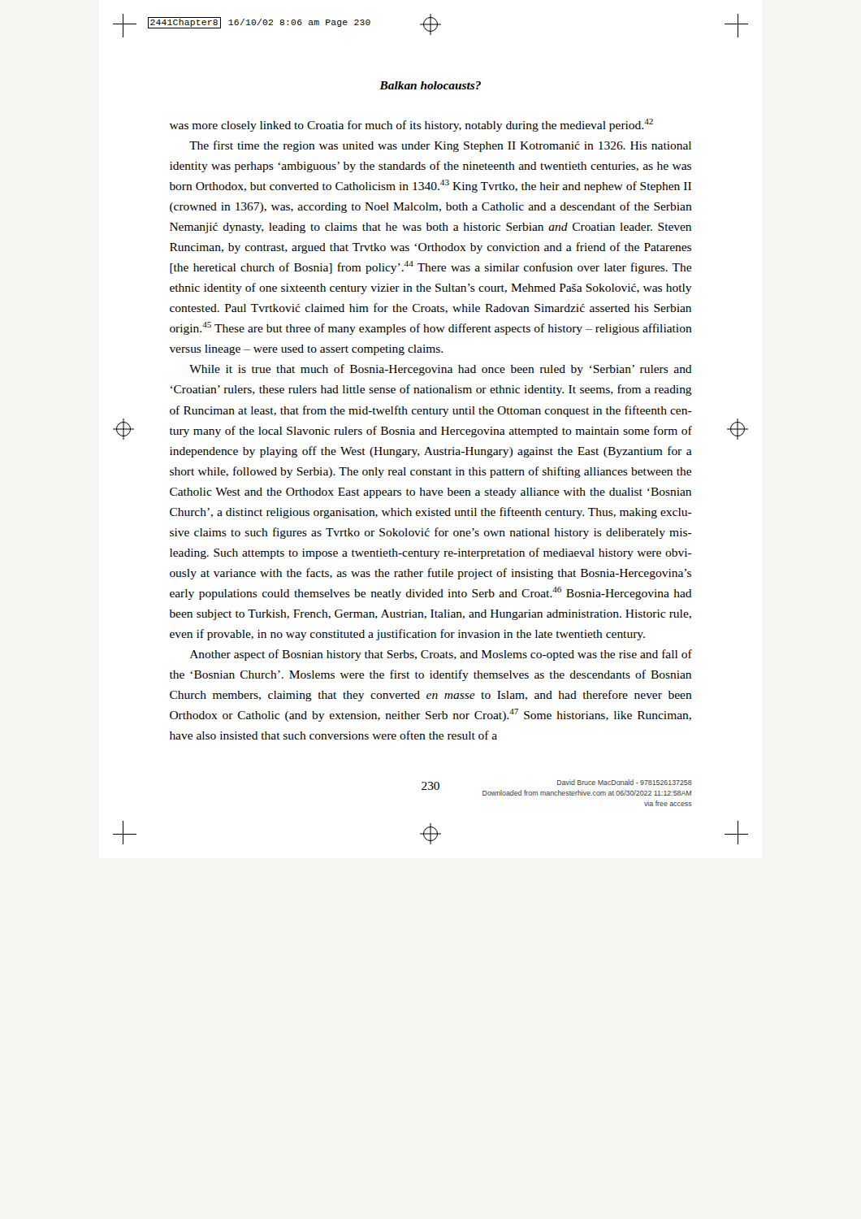2441Chapter8 16/10/02 8:06 am Page 230
Balkan holocausts?
was more closely linked to Croatia for much of its history, notably during the medieval period.42
The first time the region was united was under King Stephen II Kotromanić in 1326. His national identity was perhaps ‘ambiguous’ by the standards of the nineteenth and twentieth centuries, as he was born Orthodox, but converted to Catholicism in 1340.43 King Tvrtko, the heir and nephew of Stephen II (crowned in 1367), was, according to Noel Malcolm, both a Catholic and a descendant of the Serbian Nemanjić dynasty, leading to claims that he was both a historic Serbian and Croatian leader. Steven Runciman, by contrast, argued that Trvtko was ‘Orthodox by conviction and a friend of the Patarenes [the heretical church of Bosnia] from policy’.44 There was a similar confusion over later figures. The ethnic identity of one sixteenth century vizier in the Sultan’s court, Mehmed Paša Sokolović, was hotly contested. Paul Tvrtković claimed him for the Croats, while Radovan Simardzić asserted his Serbian origin.45 These are but three of many examples of how different aspects of history – religious affiliation versus lineage – were used to assert competing claims.
While it is true that much of Bosnia-Hercegovina had once been ruled by ‘Serbian’ rulers and ‘Croatian’ rulers, these rulers had little sense of nationalism or ethnic identity. It seems, from a reading of Runciman at least, that from the mid-twelfth century until the Ottoman conquest in the fifteenth century many of the local Slavonic rulers of Bosnia and Hercegovina attempted to maintain some form of independence by playing off the West (Hungary, Austria-Hungary) against the East (Byzantium for a short while, followed by Serbia). The only real constant in this pattern of shifting alliances between the Catholic West and the Orthodox East appears to have been a steady alliance with the dualist ‘Bosnian Church’, a distinct religious organisation, which existed until the fifteenth century. Thus, making exclusive claims to such figures as Tvrtko or Sokolović for one’s own national history is deliberately misleading. Such attempts to impose a twentieth-century re-interpretation of mediaeval history were obviously at variance with the facts, as was the rather futile project of insisting that Bosnia-Hercegovina’s early populations could themselves be neatly divided into Serb and Croat.46 Bosnia-Hercegovina had been subject to Turkish, French, German, Austrian, Italian, and Hungarian administration. Historic rule, even if provable, in no way constituted a justification for invasion in the late twentieth century.
Another aspect of Bosnian history that Serbs, Croats, and Moslems co-opted was the rise and fall of the ‘Bosnian Church’. Moslems were the first to identify themselves as the descendants of Bosnian Church members, claiming that they converted en masse to Islam, and had therefore never been Orthodox or Catholic (and by extension, neither Serb nor Croat).47 Some historians, like Runciman, have also insisted that such conversions were often the result of a
230
David Bruce MacDonald - 9781526137258
Downloaded from manchesterhive.com at 06/30/2022 11:12:58AM
via free access